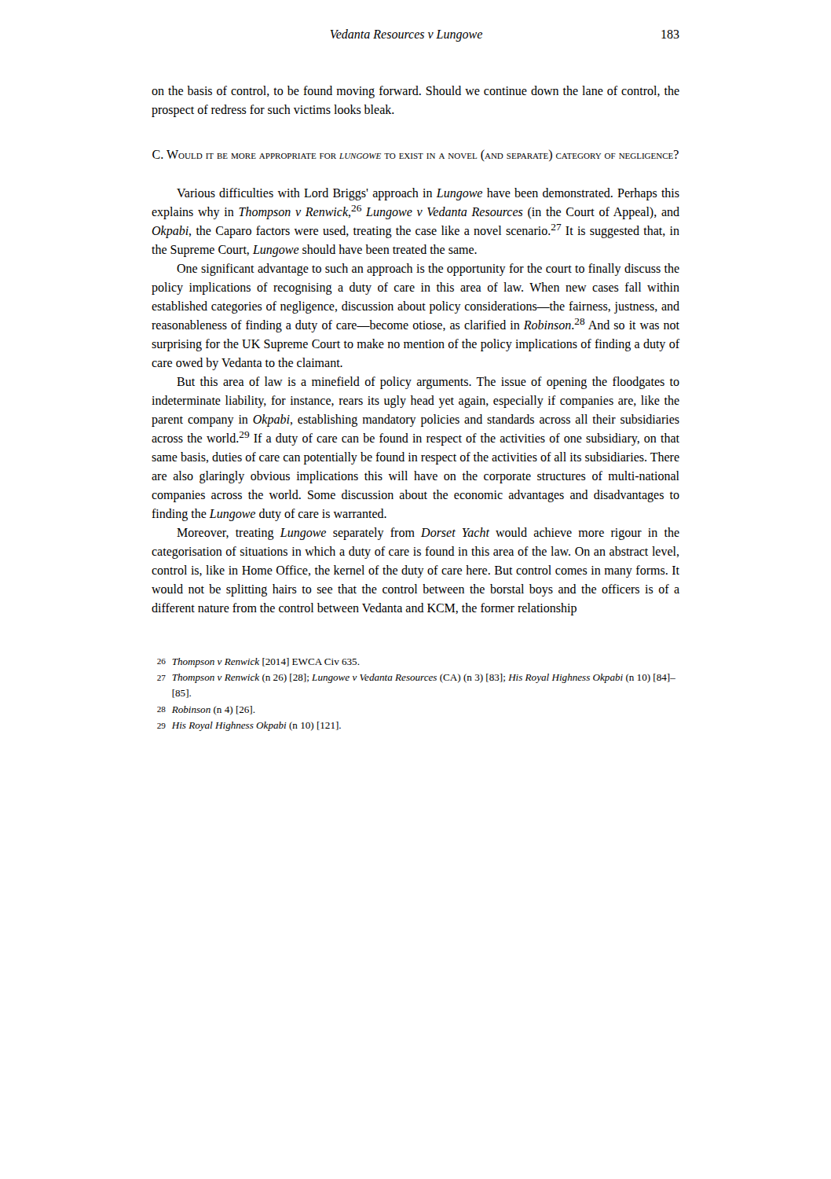Vedanta Resources v Lungowe 183
on the basis of control, to be found moving forward. Should we continue down the lane of control, the prospect of redress for such victims looks bleak.
C. Would it be more appropriate for lungowe to exist in a novel (and separate) category of negligence?
Various difficulties with Lord Briggs' approach in Lungowe have been demonstrated. Perhaps this explains why in Thompson v Renwick,26 Lungowe v Vedanta Resources (in the Court of Appeal), and Okpabi, the Caparo factors were used, treating the case like a novel scenario.27 It is suggested that, in the Supreme Court, Lungowe should have been treated the same.
One significant advantage to such an approach is the opportunity for the court to finally discuss the policy implications of recognising a duty of care in this area of law. When new cases fall within established categories of negligence, discussion about policy considerations—the fairness, justness, and reasonableness of finding a duty of care—become otiose, as clarified in Robinson.28 And so it was not surprising for the UK Supreme Court to make no mention of the policy implications of finding a duty of care owed by Vedanta to the claimant.
But this area of law is a minefield of policy arguments. The issue of opening the floodgates to indeterminate liability, for instance, rears its ugly head yet again, especially if companies are, like the parent company in Okpabi, establishing mandatory policies and standards across all their subsidiaries across the world.29 If a duty of care can be found in respect of the activities of one subsidiary, on that same basis, duties of care can potentially be found in respect of the activities of all its subsidiaries. There are also glaringly obvious implications this will have on the corporate structures of multi-national companies across the world. Some discussion about the economic advantages and disadvantages to finding the Lungowe duty of care is warranted.
Moreover, treating Lungowe separately from Dorset Yacht would achieve more rigour in the categorisation of situations in which a duty of care is found in this area of the law. On an abstract level, control is, like in Home Office, the kernel of the duty of care here. But control comes in many forms. It would not be splitting hairs to see that the control between the borstal boys and the officers is of a different nature from the control between Vedanta and KCM, the former relationship
26 Thompson v Renwick [2014] EWCA Civ 635.
27 Thompson v Renwick (n 26) [28]; Lungowe v Vedanta Resources (CA) (n 3) [83]; His Royal Highness Okpabi (n 10) [84]–[85].
28 Robinson (n 4) [26].
29 His Royal Highness Okpabi (n 10) [121].